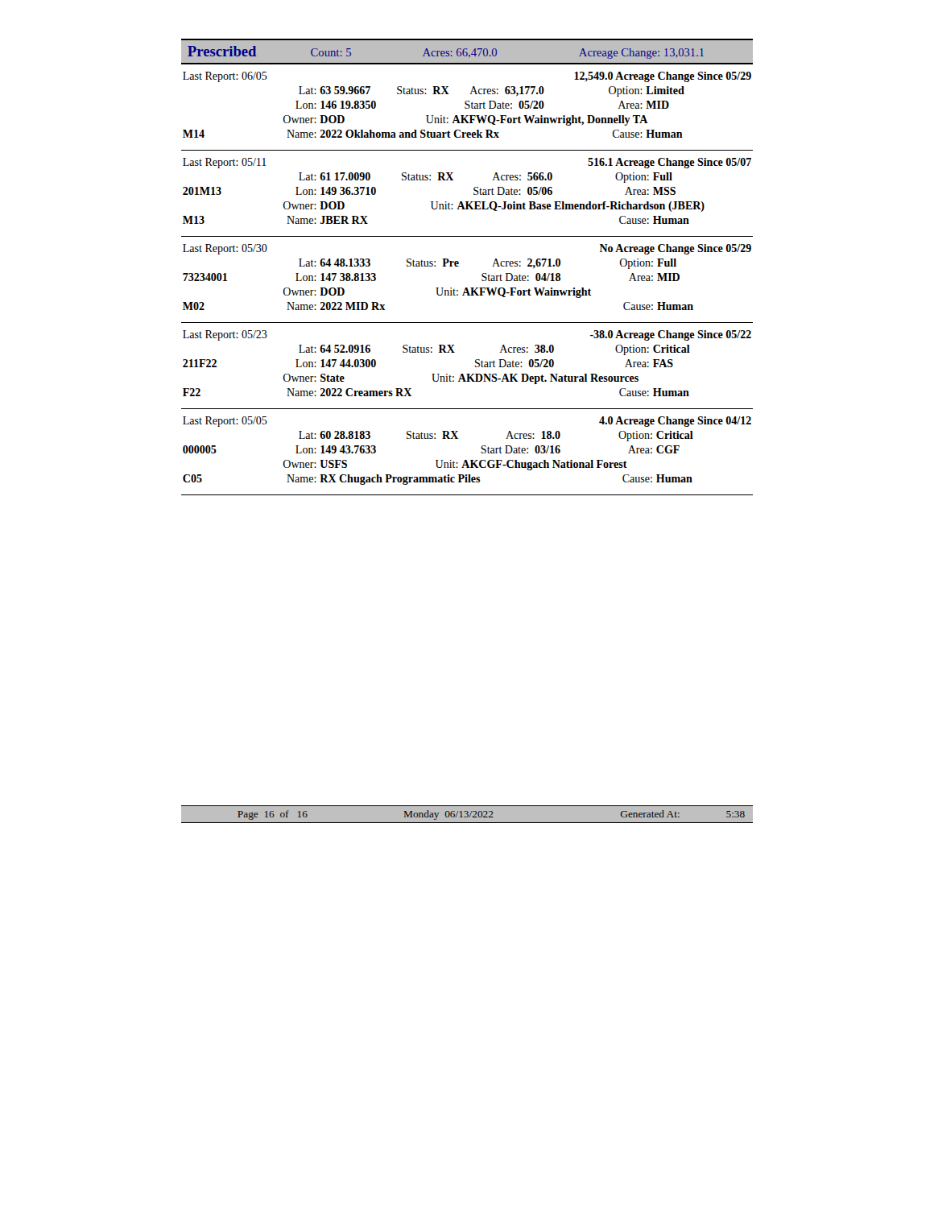Prescribed
Count: 5
Acres: 66,470.0
Acreage Change: 13,031.1
| Last Report: 06/05 | | | | | 12,549.0 Acreage Change Since 05/29 |
| | Lat: | 63 59.9667 | Status: RX | Acres: 63,177.0 | Option: | Limited |
| | Lon: | 146 19.8350 | | Start Date: 05/20 | Area: | MID |
| | Owner: | DOD | Unit: | AKFWQ-Fort Wainwright, Donnelly TA |
| M14 | Name: | 2022 Oklahoma and Stuart Creek Rx | Cause: | Human |
| Last Report: 05/11 | | | | | 516.1 Acreage Change Since 05/07 |
| | Lat: | 61 17.0090 | Status: RX | Acres: 566.0 | Option: | Full |
| 201M13 | Lon: | 149 36.3710 | | Start Date: 05/06 | Area: | MSS |
| | Owner: | DOD | Unit: | AKELQ-Joint Base Elmendorf-Richardson (JBER) |
| M13 | Name: | JBER RX | Cause: | Human |
| Last Report: 05/30 | | | | | No Acreage Change Since 05/29 |
| | Lat: | 64 48.1333 | Status: Pre | Acres: 2,671.0 | Option: | Full |
| 73234001 | Lon: | 147 38.8133 | | Start Date: 04/18 | Area: | MID |
| | Owner: | DOD | Unit: | AKFWQ-Fort Wainwright |
| M02 | Name: | 2022 MID Rx | Cause: | Human |
| Last Report: 05/23 | | | | | -38.0 Acreage Change Since 05/22 |
| | Lat: | 64 52.0916 | Status: RX | Acres: 38.0 | Option: | Critical |
| 211F22 | Lon: | 147 44.0300 | | Start Date: 05/20 | Area: | FAS |
| | Owner: | State | Unit: | AKDNS-AK Dept. Natural Resources |
| F22 | Name: | 2022 Creamers RX | Cause: | Human |
| Last Report: 05/05 | | | | | 4.0 Acreage Change Since 04/12 |
| | Lat: | 60 28.8183 | Status: RX | Acres: 18.0 | Option: | Critical |
| 000005 | Lon: | 149 43.7633 | | Start Date: 03/16 | Area: | CGF |
| | Owner: | USFS | Unit: | AKCGF-Chugach National Forest |
| C05 | Name: | RX Chugach Programmatic Piles | Cause: | Human |
Page 16 of 16 Monday 06/13/2022 Generated At: 5:38